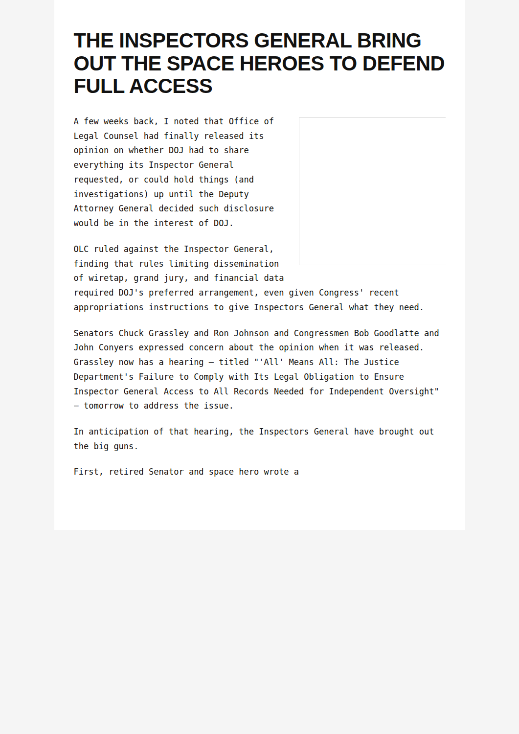The Inspectors General Bring Out the Space Heroes to Defend Full Access
A few weeks back, I noted that Office of Legal Counsel had finally released its opinion on whether DOJ had to share everything its Inspector General requested, or could hold things (and investigations) up until the Deputy Attorney General decided such disclosure would be in the interest of DOJ.
OLC ruled against the Inspector General, finding that rules limiting dissemination of wiretap, grand jury, and financial data required DOJ's preferred arrangement, even given Congress' recent appropriations instructions to give Inspectors General what they need.
Senators Chuck Grassley and Ron Johnson and Congressmen Bob Goodlatte and John Conyers expressed concern about the opinion when it was released. Grassley now has a hearing — titled "'All' Means All: The Justice Department's Failure to Comply with Its Legal Obligation to Ensure Inspector General Access to All Records Needed for Independent Oversight" — tomorrow to address the issue.
In anticipation of that hearing, the Inspectors General have brought out the big guns.
First, retired Senator and space hero wrote a